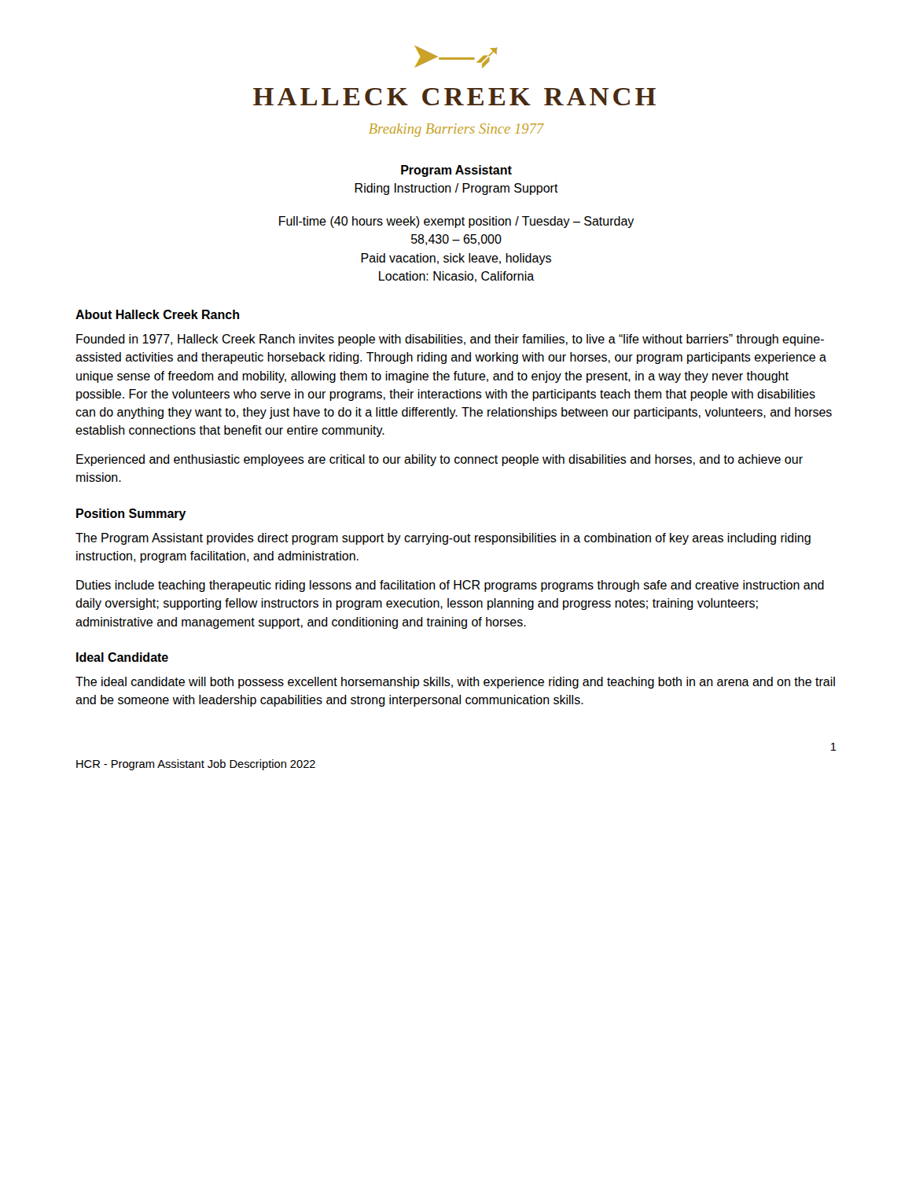➤—➶
HALLECK CREEK RANCH
Breaking Barriers Since 1977
Program Assistant
Riding Instruction / Program Support
Full-time (40 hours week) exempt position / Tuesday – Saturday
58,430 – 65,000
Paid vacation, sick leave, holidays
Location: Nicasio, California
About Halleck Creek Ranch
Founded in 1977, Halleck Creek Ranch invites people with disabilities, and their families, to live a “life without barriers” through equine-assisted activities and therapeutic horseback riding. Through riding and working with our horses, our program participants experience a unique sense of freedom and mobility, allowing them to imagine the future, and to enjoy the present, in a way they never thought possible. For the volunteers who serve in our programs, their interactions with the participants teach them that people with disabilities can do anything they want to, they just have to do it a little differently. The relationships between our participants, volunteers, and horses establish connections that benefit our entire community.
Experienced and enthusiastic employees are critical to our ability to connect people with disabilities and horses, and to achieve our mission.
Position Summary
The Program Assistant provides direct program support by carrying-out responsibilities in a combination of key areas including riding instruction, program facilitation, and administration.
Duties include teaching therapeutic riding lessons and facilitation of HCR programs programs through safe and creative instruction and daily oversight; supporting fellow instructors in program execution, lesson planning and progress notes; training volunteers; administrative and management support, and conditioning and training of horses.
Ideal Candidate
The ideal candidate will both possess excellent horsemanship skills, with experience riding and teaching both in an arena and on the trail and be someone with leadership capabilities and strong interpersonal communication skills.
1 HCR - Program Assistant Job Description 2022